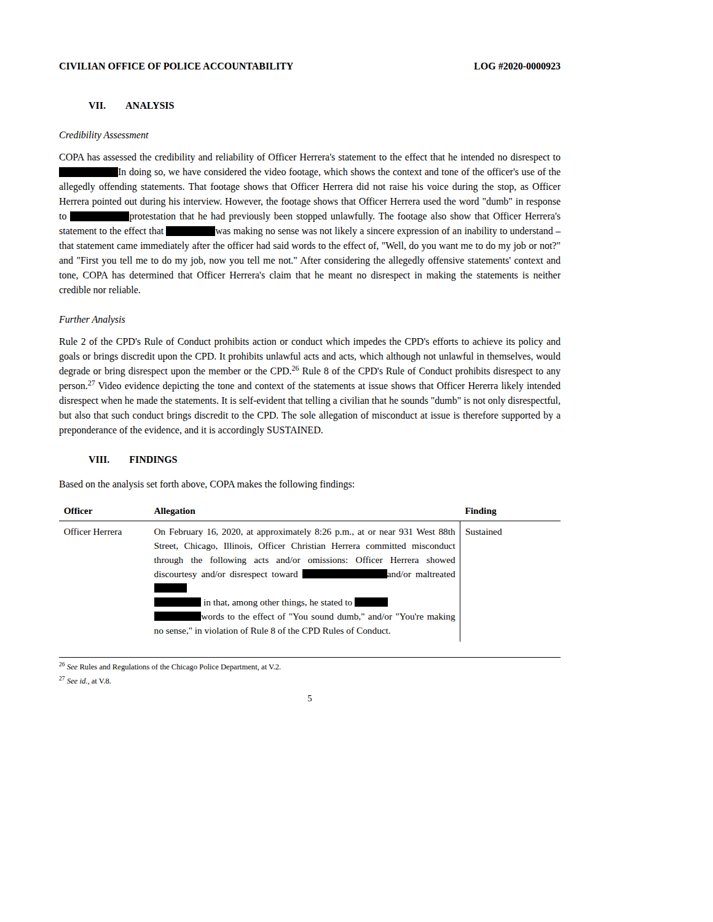CIVILIAN OFFICE OF POLICE ACCOUNTABILITY LOG #2020-0000923
VII. ANALYSIS
Credibility Assessment
COPA has assessed the credibility and reliability of Officer Herrera's statement to the effect that he intended no disrespect to In doing so, we have considered the video footage, which shows the context and tone of the officer's use of the allegedly offending statements. That footage shows that Officer Herrera did not raise his voice during the stop, as Officer Herrera pointed out during his interview. However, the footage shows that Officer Herrera used the word "dumb" in response to protestation that he had previously been stopped unlawfully. The footage also show that Officer Herrera's statement to the effect that was making no sense was not likely a sincere expression of an inability to understand – that statement came immediately after the officer had said words to the effect of, "Well, do you want me to do my job or not?" and "First you tell me to do my job, now you tell me not." After considering the allegedly offensive statements' context and tone, COPA has determined that Officer Herrera's claim that he meant no disrespect in making the statements is neither credible nor reliable.
Further Analysis
Rule 2 of the CPD's Rule of Conduct prohibits action or conduct which impedes the CPD's efforts to achieve its policy and goals or brings discredit upon the CPD. It prohibits unlawful acts and acts, which although not unlawful in themselves, would degrade or bring disrespect upon the member or the CPD.26 Rule 8 of the CPD's Rule of Conduct prohibits disrespect to any person.27 Video evidence depicting the tone and context of the statements at issue shows that Officer Hererra likely intended disrespect when he made the statements. It is self-evident that telling a civilian that he sounds "dumb" is not only disrespectful, but also that such conduct brings discredit to the CPD. The sole allegation of misconduct at issue is therefore supported by a preponderance of the evidence, and it is accordingly SUSTAINED.
VIII. FINDINGS
Based on the analysis set forth above, COPA makes the following findings:
| Officer | Allegation | Finding |
| --- | --- | --- |
| Officer Herrera | On February 16, 2020, at approximately 8:26 p.m., at or near 931 West 88th Street, Chicago, Illinois, Officer Christian Herrera committed misconduct through the following acts and/or omissions: Officer Herrera showed discourtesy and/or disrespect toward and/or maltreated in that, among other things, he stated to words to the effect of "You sound dumb," and/or "You're making no sense," in violation of Rule 8 of the CPD Rules of Conduct. | Sustained |
26 See Rules and Regulations of the Chicago Police Department, at V.2.
27 See id., at V.8.
5